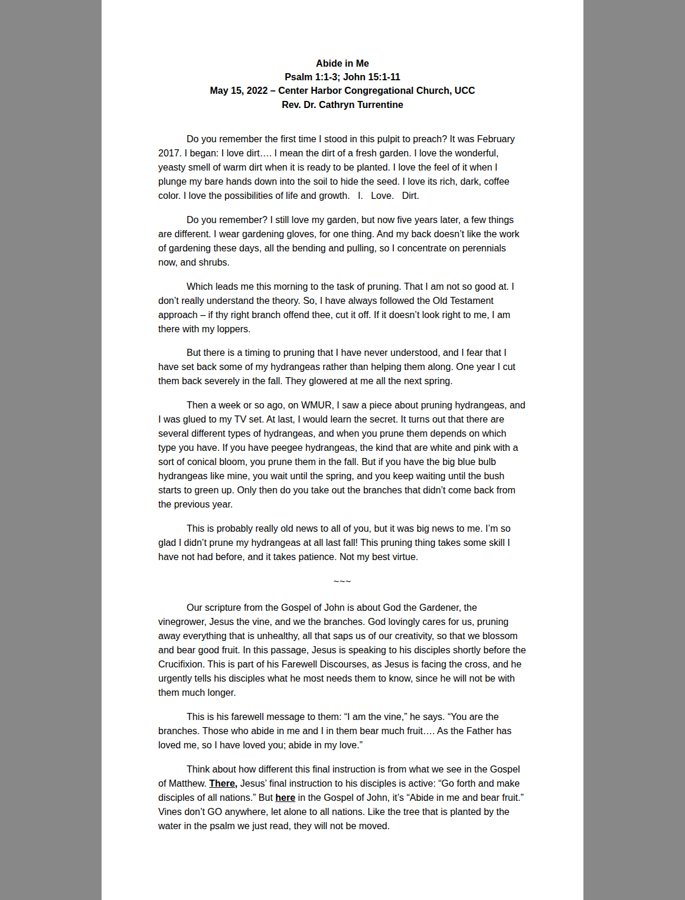Abide in Me Psalm 1:1-3; John 15:1-11 May 15, 2022 – Center Harbor Congregational Church, UCC Rev. Dr. Cathryn Turrentine
Do you remember the first time I stood in this pulpit to preach? It was February 2017. I began: I love dirt…. I mean the dirt of a fresh garden. I love the wonderful, yeasty smell of warm dirt when it is ready to be planted. I love the feel of it when I plunge my bare hands down into the soil to hide the seed. I love its rich, dark, coffee color. I love the possibilities of life and growth. I. Love. Dirt.
Do you remember? I still love my garden, but now five years later, a few things are different. I wear gardening gloves, for one thing. And my back doesn’t like the work of gardening these days, all the bending and pulling, so I concentrate on perennials now, and shrubs.
Which leads me this morning to the task of pruning. That I am not so good at. I don’t really understand the theory. So, I have always followed the Old Testament approach – if thy right branch offend thee, cut it off. If it doesn’t look right to me, I am there with my loppers.
But there is a timing to pruning that I have never understood, and I fear that I have set back some of my hydrangeas rather than helping them along. One year I cut them back severely in the fall. They glowered at me all the next spring.
Then a week or so ago, on WMUR, I saw a piece about pruning hydrangeas, and I was glued to my TV set. At last, I would learn the secret. It turns out that there are several different types of hydrangeas, and when you prune them depends on which type you have. If you have peegee hydrangeas, the kind that are white and pink with a sort of conical bloom, you prune them in the fall. But if you have the big blue bulb hydrangeas like mine, you wait until the spring, and you keep waiting until the bush starts to green up. Only then do you take out the branches that didn’t come back from the previous year.
This is probably really old news to all of you, but it was big news to me. I’m so glad I didn’t prune my hydrangeas at all last fall! This pruning thing takes some skill I have not had before, and it takes patience. Not my best virtue.
~~~
Our scripture from the Gospel of John is about God the Gardener, the vinegrower, Jesus the vine, and we the branches. God lovingly cares for us, pruning away everything that is unhealthy, all that saps us of our creativity, so that we blossom and bear good fruit. In this passage, Jesus is speaking to his disciples shortly before the Crucifixion. This is part of his Farewell Discourses, as Jesus is facing the cross, and he urgently tells his disciples what he most needs them to know, since he will not be with them much longer.
This is his farewell message to them: “I am the vine,” he says. “You are the branches. Those who abide in me and I in them bear much fruit…. As the Father has loved me, so I have loved you; abide in my love.”
Think about how different this final instruction is from what we see in the Gospel of Matthew. There, Jesus’ final instruction to his disciples is active: “Go forth and make disciples of all nations.” But here in the Gospel of John, it’s “Abide in me and bear fruit.” Vines don’t GO anywhere, let alone to all nations. Like the tree that is planted by the water in the psalm we just read, they will not be moved.